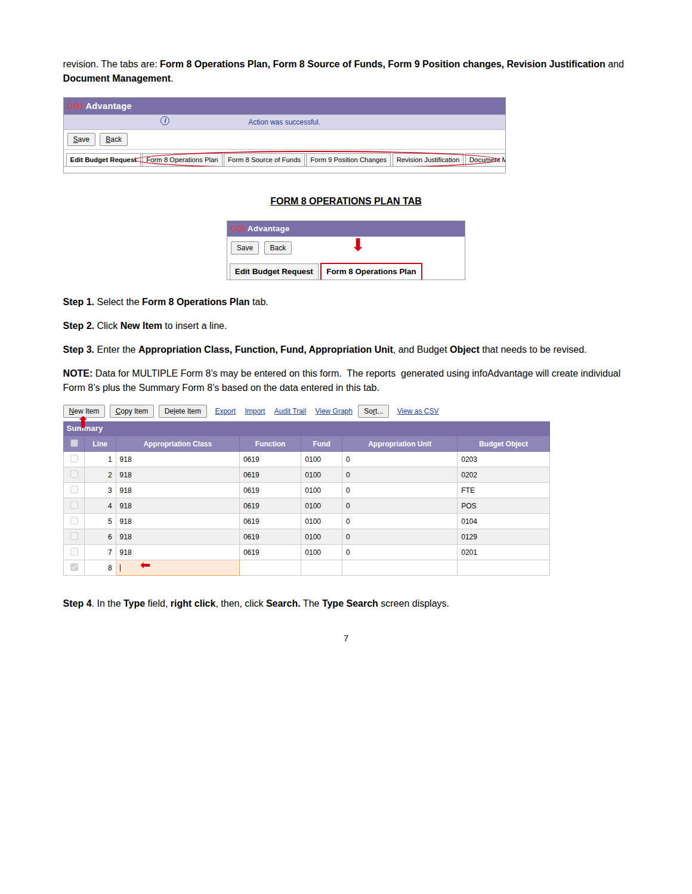revision. The tabs are: Form 8 Operations Plan, Form 8 Source of Funds, Form 9 Position changes, Revision Justification and Document Management.
CGI Advantage
i Action was successful.
Save Back
Edit Budget Request Form 8 Operations Plan Form 8 Source of Funds Form 9 Position Changes Revision Justification Document Management
FORM 8 OPERATIONS PLAN TAB
CGI Advantage
Save Back ⬇
Edit Budget Request Form 8 Operations Plan
Step 1. Select the Form 8 Operations Plan tab.
Step 2. Click New Item to insert a line.
Step 3. Enter the Appropriation Class, Function, Fund, Appropriation Unit, and Budget Object that needs to be revised.
NOTE: Data for MULTIPLE Form 8’s may be entered on this form. The reports generated using infoAdvantage will create individual Form 8’s plus the Summary Form 8’s based on the data entered in this tab.
New Item Copy Item Delete Item Export Import Audit Trail View Graph Sort... View as CSV ⬆
Summary
| | Line | Appropriation Class | Function | Fund | Appropriation Unit | Budget Object |
| --- | --- | --- | --- | --- | --- | --- |
| | 1 | 918 | 0619 | 0100 | 0 | 0203 |
| | 2 | 918 | 0619 | 0100 | 0 | 0202 |
| | 3 | 918 | 0619 | 0100 | 0 | FTE |
| | 4 | 918 | 0619 | 0100 | 0 | POS |
| | 5 | 918 | 0619 | 0100 | 0 | 0104 |
| | 6 | 918 | 0619 | 0100 | 0 | 0129 |
| | 7 | 918 | 0619 | 0100 | 0 | 0201 |
| | 8 | ⬅ | | | | |
Step 4. In the Type field, right click, then, click Search. The Type Search screen displays.
7